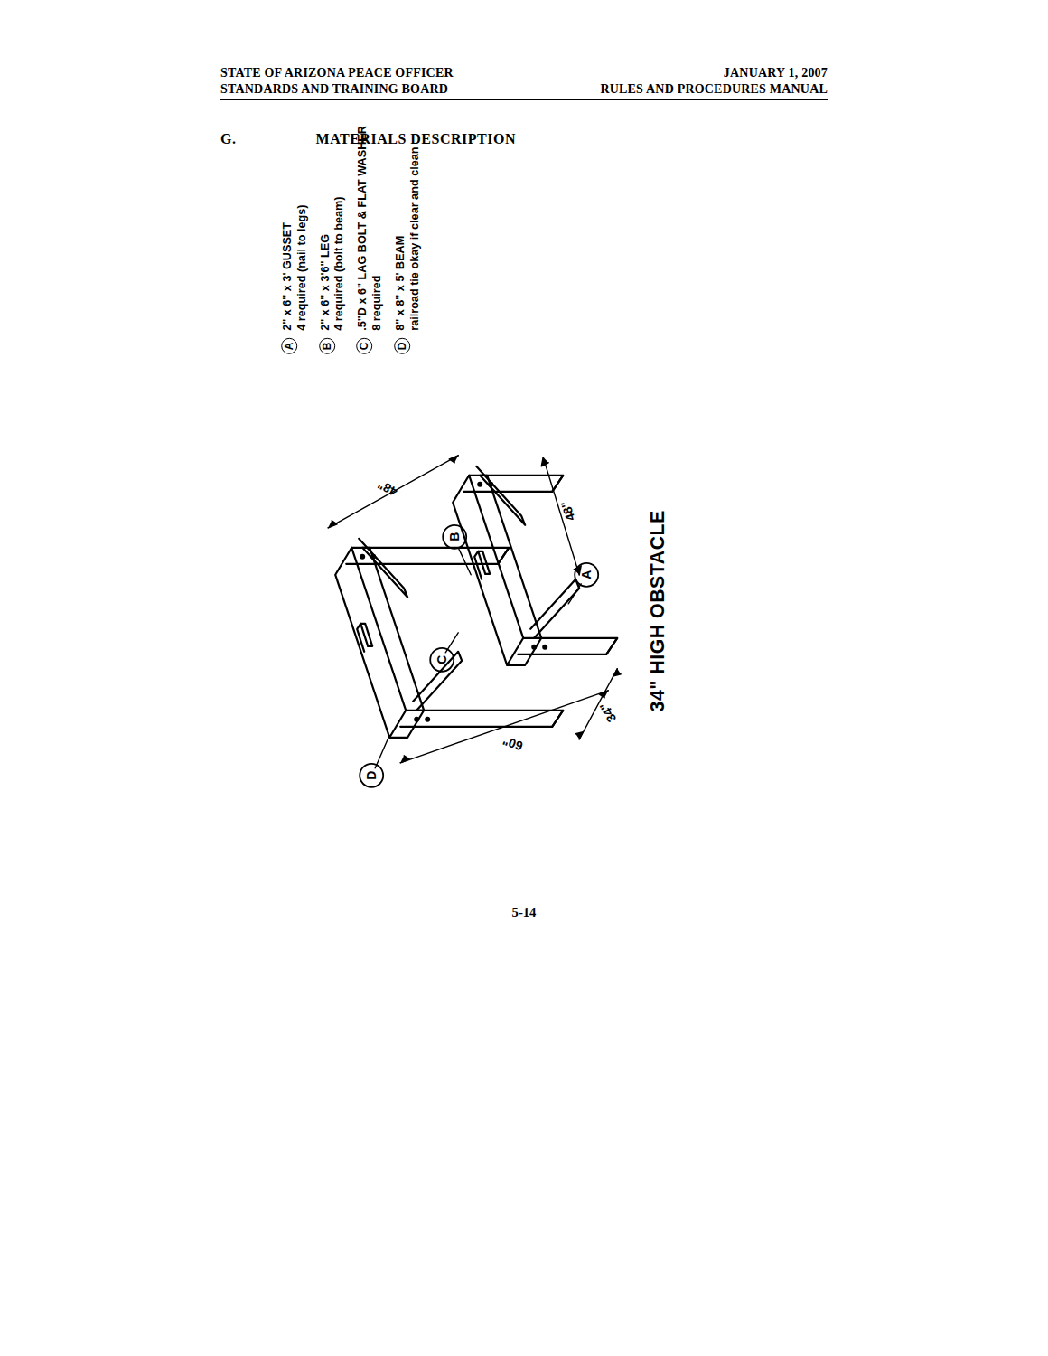| STATE OF ARIZONA PEACE OFFICER | JANUARY 1, 2007 |
| STANDARDS AND TRAINING BOARD | RULES AND PROCEDURES MANUAL |
G. MATERIALS DESCRIPTION
D B C A 60" 48" 48" 34"
34" HIGH OBSTACLE
| A | 2" x 6" x 3' GUSSET 4 required (nail to legs) |
| B | 2" x 6" x 3'6" LEG 4 required (bolt to beam) |
| C | .5"D x 6" LAG BOLT & FLAT WASHER 8 required |
| D | 8" x 8" x 5' BEAM railroad tie okay if clear and clean |
5-14